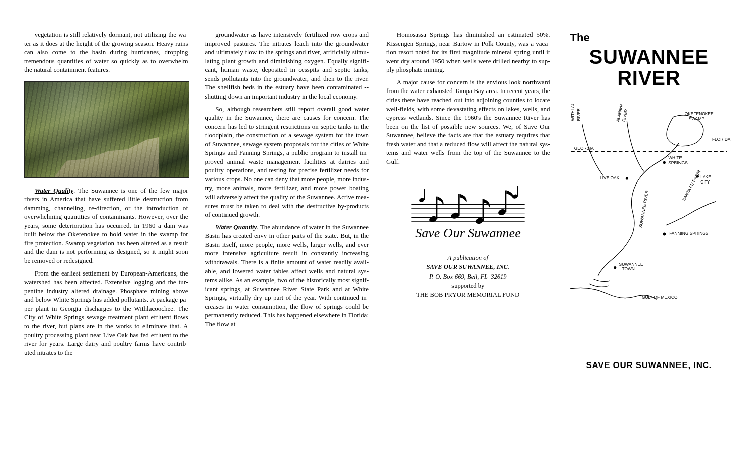vegetation is still relatively dormant, not utilizing the water as it does at the height of the growing season. Heavy rains can also come to the basin during hurricanes, dropping tremendous quantities of water so quickly as to overwhelm the natural containment features.
Water Quality. The Suwannee is one of the few major rivers in America that have suffered little destruction from damming, channeling, re-direction, or the introduction of overwhelming quantities of contaminants. However, over the years, some deterioration has occurred. In 1960 a dam was built below the Okefenokee to hold water in the swamp for fire protection. Swamp vegetation has been altered as a result and the dam is not performing as designed, so it might soon be removed or redesigned.
From the earliest settlement by European-Americans, the watershed has been affected. Extensive logging and the turpentine industry altered drainage. Phosphate mining above and below White Springs has added pollutants. A package paper plant in Georgia discharges to the Withlacoochee. The City of White Springs sewage treatment plant effluent flows to the river, but plans are in the works to eliminate that. A poultry processing plant near Live Oak has fed effluent to the river for years. Large dairy and poultry farms have contributed nitrates to the
groundwater as have intensively fertilized row crops and improved pastures. The nitrates leach into the groundwater and ultimately flow to the springs and river, artificially stimulating plant growth and diminishing oxygen. Equally significant, human waste, deposited in cesspits and septic tanks, sends pollutants into the groundwater, and then to the river. The shellfish beds in the estuary have been contaminated -- shutting down an important industry in the local economy.
So, although researchers still report overall good water quality in the Suwannee, there are causes for concern. The concern has led to stringent restrictions on septic tanks in the floodplain, the construction of a sewage system for the town of Suwannee, sewage system proposals for the cities of White Springs and Fanning Springs, a public program to install improved animal waste management facilities at dairies and poultry operations, and testing for precise fertilizer needs for various crops. No one can deny that more people, more industry, more animals, more fertilizer, and more power boating will adversely affect the quality of the Suwannee. Active measures must be taken to deal with the destructive by-products of continued growth.
Water Quantity. The abundance of water in the Suwannee Basin has created envy in other parts of the state. But, in the Basin itself, more people, more wells, larger wells, and ever more intensive agriculture result in constantly increasing withdrawals. There is a finite amount of water readily available, and lowered water tables affect wells and natural systems alike. As an example, two of the historically most significant springs, at Suwannee River State Park and at White Springs, virtually dry up part of the year. With continued increases in water consumption, the flow of springs could be permanently reduced. This has happened elsewhere in Florida: The flow at
Homosassa Springs has diminished an estimated 50%. Kissengen Springs, near Bartow in Polk County, was a vacation resort noted for its first magnitude mineral spring until it went dry around 1950 when wells were drilled nearby to supply phosphate mining.
A major cause for concern is the envious look northward from the water-exhausted Tampa Bay area. In recent years, the cities there have reached out into adjoining counties to locate well-fields, with some devastating effects on lakes, wells, and cypress wetlands. Since the 1960's the Suwannee River has been on the list of possible new sources. We, of Save Our Suwannee, believe the facts are that the estuary requires that fresh water and that a reduced flow will affect the natural systems and water wells from the top of the Suwannee to the Gulf.
Save Our Suwannee
A publication of
SAVE OUR SUWANNEE, INC.
P. O. Box 669, Bell, FL 32619
supported by
THE BOB PRYOR MEMORIAL FUND
The
SUWANNEE
RIVER
OKEFENOKEE SWAMP WITHLACOOCHEE RIVER ALAPAHA RIVER GEORGIA FLORIDA WHITE SPRINGS LAKE CITY LIVE OAK SANTA FE RIVER SUWANNEE RIVER FANNING SPRINGS SUWANNEE TOWN GULF OF MEXICO
SAVE OUR SUWANNEE, INC.